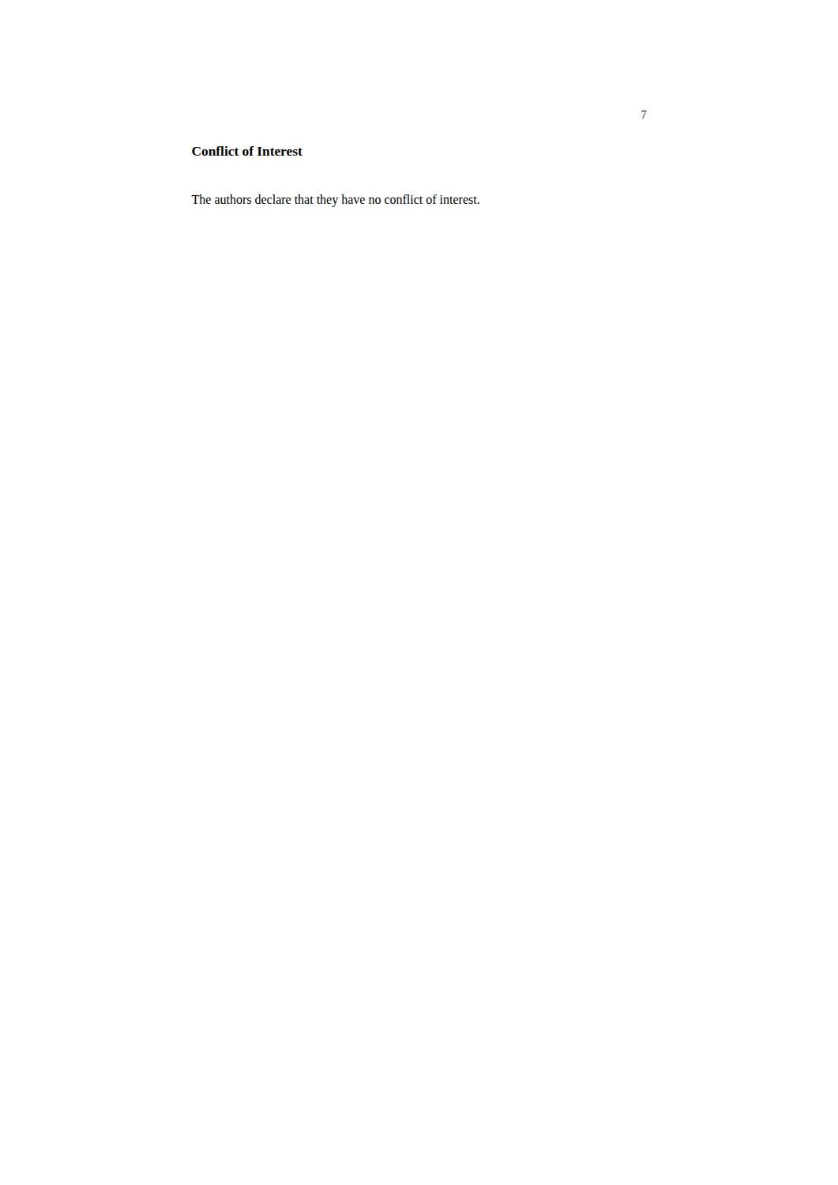7
Conflict of Interest
The authors declare that they have no conflict of interest.